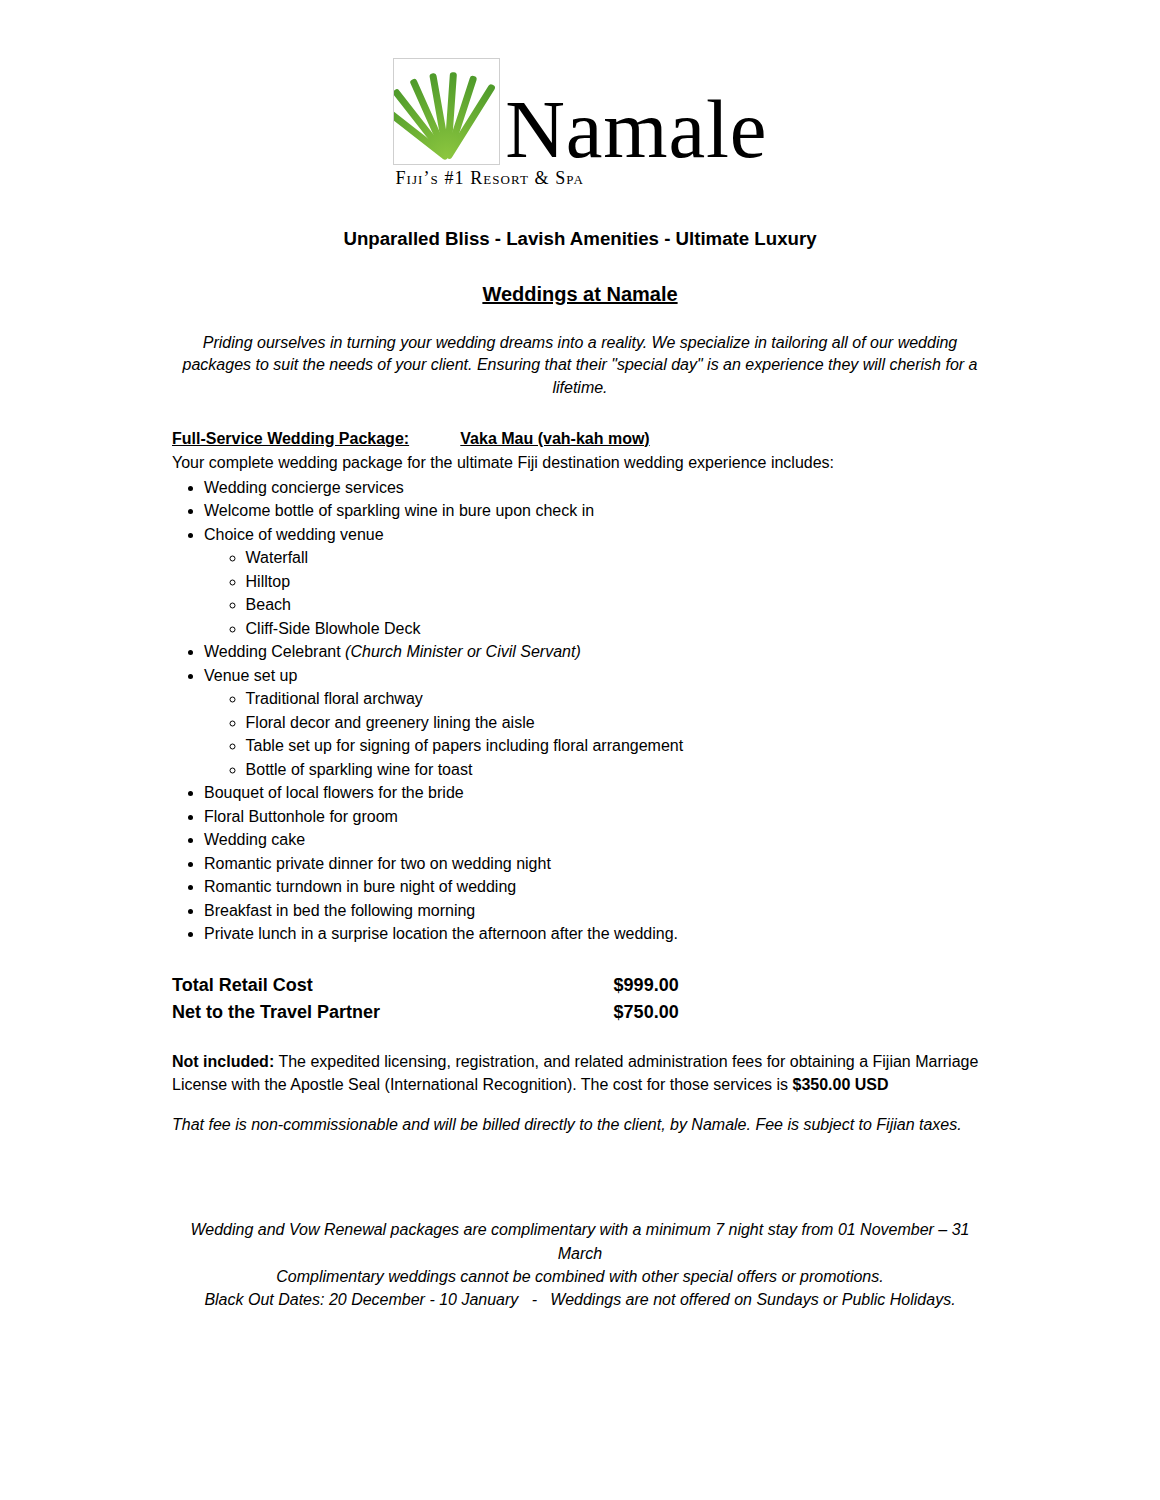Namale
Fiji’s #1 Resort & Spa
Unparalled Bliss - Lavish Amenities - Ultimate Luxury
Weddings at Namale
Priding ourselves in turning your wedding dreams into a reality. We specialize in tailoring all of our wedding packages to suit the needs of your client. Ensuring that their "special day" is an experience they will cherish for a lifetime.
Full-Service Wedding Package:Vaka Mau (vah-kah mow)
Your complete wedding package for the ultimate Fiji destination wedding experience includes:
Wedding concierge services
Welcome bottle of sparkling wine in bure upon check in
Choice of wedding venue
Waterfall
Hilltop
Beach
Cliff-Side Blowhole Deck
Wedding Celebrant (Church Minister or Civil Servant)
Venue set up
Traditional floral archway
Floral decor and greenery lining the aisle
Table set up for signing of papers including floral arrangement
Bottle of sparkling wine for toast
Bouquet of local flowers for the bride
Floral Buttonhole for groom
Wedding cake
Romantic private dinner for two on wedding night
Romantic turndown in bure night of wedding
Breakfast in bed the following morning
Private lunch in a surprise location the afternoon after the wedding.
| Total Retail Cost | $999.00 |
| Net to the Travel Partner | $750.00 |
Not included: The expedited licensing, registration, and related administration fees for obtaining a Fijian Marriage License with the Apostle Seal (International Recognition). The cost for those services is $350.00 USD
That fee is non-commissionable and will be billed directly to the client, by Namale. Fee is subject to Fijian taxes.
Wedding and Vow Renewal packages are complimentary with a minimum 7 night stay from 01 November – 31 March
Complimentary weddings cannot be combined with other special offers or promotions.
Black Out Dates: 20 December - 10 January - Weddings are not offered on Sundays or Public Holidays.